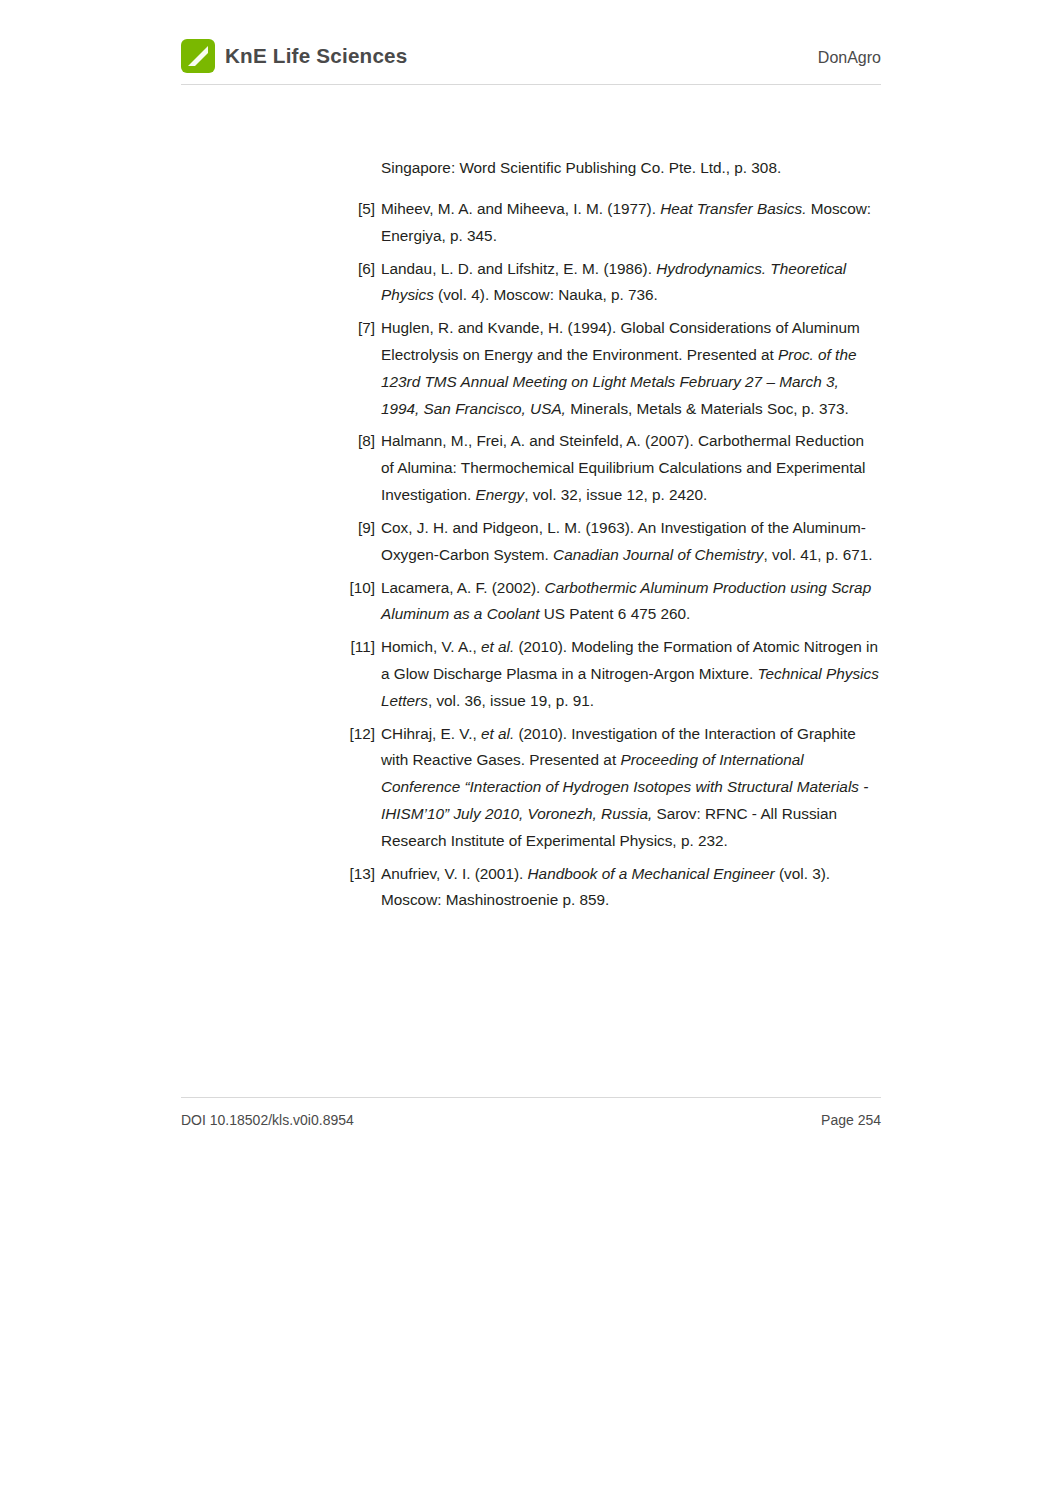KnE Life Sciences
DonAgro
Singapore: Word Scientific Publishing Co. Pte. Ltd., p. 308.
[5] Miheev, M. A. and Miheeva, I. M. (1977). Heat Transfer Basics. Moscow: Energiya, p. 345.
[6] Landau, L. D. and Lifshitz, E. M. (1986). Hydrodynamics. Theoretical Physics (vol. 4). Moscow: Nauka, p. 736.
[7] Huglen, R. and Kvande, H. (1994). Global Considerations of Aluminum Electrolysis on Energy and the Environment. Presented at Proc. of the 123rd TMS Annual Meeting on Light Metals February 27 – March 3, 1994, San Francisco, USA, Minerals, Metals & Materials Soc, p. 373.
[8] Halmann, M., Frei, A. and Steinfeld, A. (2007). Carbothermal Reduction of Alumina: Thermochemical Equilibrium Calculations and Experimental Investigation. Energy, vol. 32, issue 12, p. 2420.
[9] Cox, J. H. and Pidgeon, L. M. (1963). An Investigation of the Aluminum-Oxygen-Carbon System. Canadian Journal of Chemistry, vol. 41, p. 671.
[10] Lacamera, A. F. (2002). Carbothermic Aluminum Production using Scrap Aluminum as a Coolant US Patent 6 475 260.
[11] Homich, V. A., et al. (2010). Modeling the Formation of Atomic Nitrogen in a Glow Discharge Plasma in a Nitrogen-Argon Mixture. Technical Physics Letters, vol. 36, issue 19, p. 91.
[12] CHihraj, E. V., et al. (2010). Investigation of the Interaction of Graphite with Reactive Gases. Presented at Proceeding of International Conference “Interaction of Hydrogen Isotopes with Structural Materials - IHISM’10” July 2010, Voronezh, Russia, Sarov: RFNC - All Russian Research Institute of Experimental Physics, p. 232.
[13] Anufriev, V. I. (2001). Handbook of a Mechanical Engineer (vol. 3). Moscow: Mashinostroenie p. 859.
DOI 10.18502/kls.v0i0.8954
Page 254